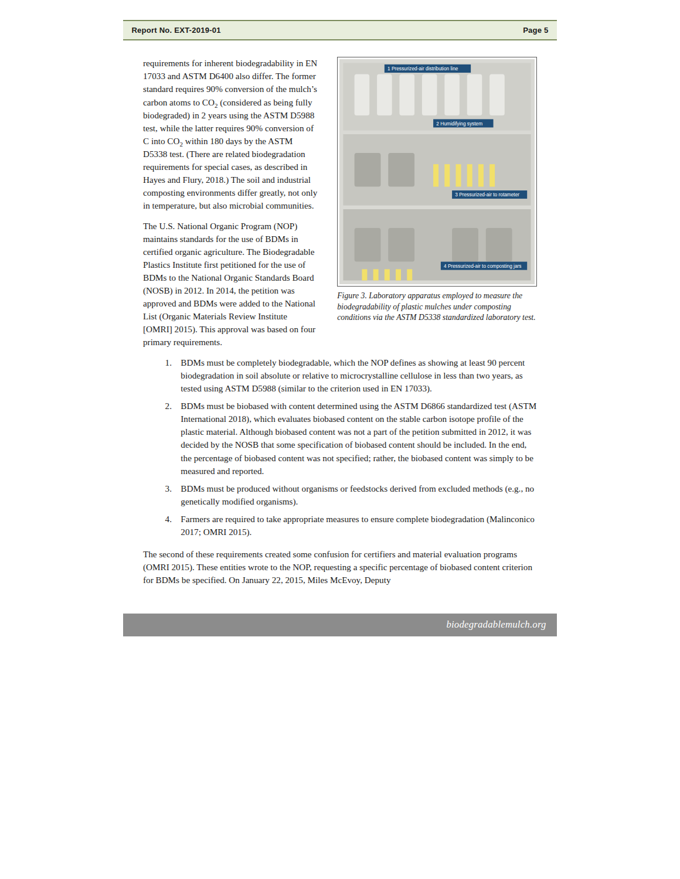Report No. EXT-2019-01 Page 5
Figure 3. Laboratory apparatus employed to measure the biodegradability of plastic mulches under composting conditions via the ASTM D5338 standardized laboratory test.
requirements for inherent biodegradability in EN 17033 and ASTM D6400 also differ. The former standard requires 90% conversion of the mulch’s carbon atoms to CO2 (considered as being fully biodegraded) in 2 years using the ASTM D5988 test, while the latter requires 90% conversion of C into CO2 within 180 days by the ASTM D5338 test. (There are related biodegradation requirements for special cases, as described in Hayes and Flury, 2018.) The soil and industrial composting environments differ greatly, not only in temperature, but also microbial communities.
The U.S. National Organic Program (NOP) maintains standards for the use of BDMs in certified organic agriculture. The Biodegradable Plastics Institute first petitioned for the use of BDMs to the National Organic Standards Board (NOSB) in 2012. In 2014, the petition was approved and BDMs were added to the National List (Organic Materials Review Institute [OMRI] 2015). This approval was based on four primary requirements.
BDMs must be completely biodegradable, which the NOP defines as showing at least 90 percent biodegradation in soil absolute or relative to microcrystalline cellulose in less than two years, as tested using ASTM D5988 (similar to the criterion used in EN 17033).
BDMs must be biobased with content determined using the ASTM D6866 standardized test (ASTM International 2018), which evaluates biobased content on the stable carbon isotope profile of the plastic material. Although biobased content was not a part of the petition submitted in 2012, it was decided by the NOSB that some specification of biobased content should be included. In the end, the percentage of biobased content was not specified; rather, the biobased content was simply to be measured and reported.
BDMs must be produced without organisms or feedstocks derived from excluded methods (e.g., no genetically modified organisms).
Farmers are required to take appropriate measures to ensure complete biodegradation (Malinconico 2017; OMRI 2015).
The second of these requirements created some confusion for certifiers and material evaluation programs (OMRI 2015). These entities wrote to the NOP, requesting a specific percentage of biobased content criterion for BDMs be specified. On January 22, 2015, Miles McEvoy, Deputy
biodegradablemulch.org